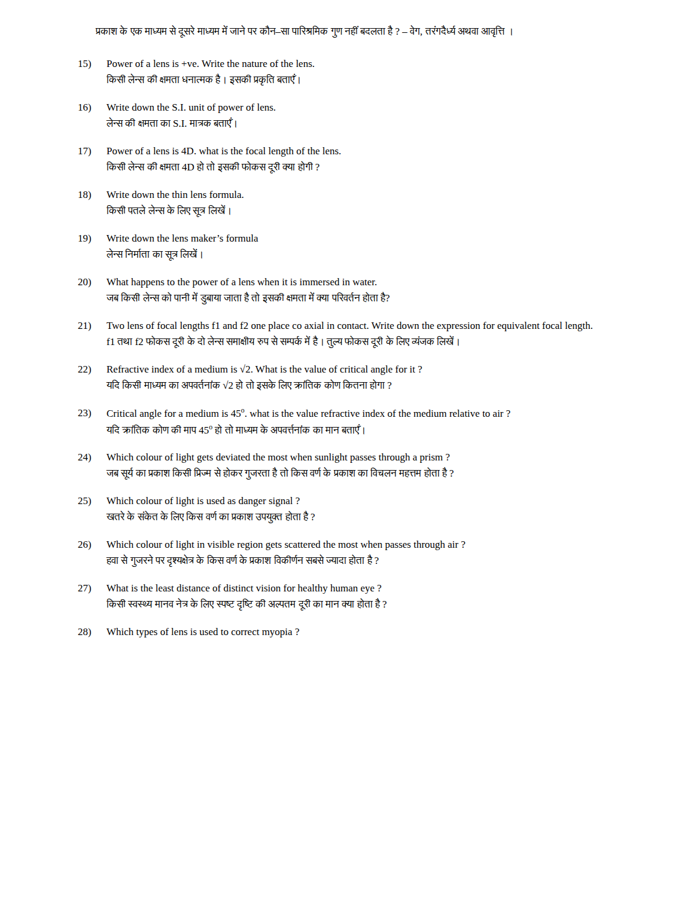प्रकाश के एक माध्यम से दूसरे माध्यम में जाने पर कौन–सा पारिश्रमिक गुण नहीं बदलता है ? – वेग, तरंगदैर्ध्य अथवा आवृत्ति ।
Power of a lens is +ve. Write the nature of the lens. किसी लेन्स की क्षमता धनात्मक है। इसकी प्रकृति बताएँ।
Write down the S.I. unit of power of lens. लेन्स की क्षमता का S.I. मात्रक बताएँ।
Power of a lens is 4D. what is the focal length of the lens. किसी लेन्स की क्षमता 4D हो तो इसकी फोकस दूरी क्या होगी ?
Write down the thin lens formula. किसी पतले लेन्स के लिए सूत्र लिखें।
Write down the lens maker’s formula लेन्स निर्माता का सूत्र लिखें।
What happens to the power of a lens when it is immersed in water. जब किसी लेन्स को पानी में डुबाया जाता है तो इसकी क्षमता में क्या परिवर्तन होता है?
Two lens of focal lengths f1 and f2 one place co axial in contact. Write down the expression for equivalent focal length. f1 तथा f2 फोकस दूरी के दो लेन्स समाक्षीय रुप से सम्पर्क में है। तुल्य फोकस दूरी के लिए व्यंजक लिखें।
Refractive index of a medium is √2. What is the value of critical angle for it ? यदि किसी माध्यम का अपवर्तनांक √2 हो तो इसके लिए क्रांतिक कोण कितना होगा ?
Critical angle for a medium is 45o. what is the value refractive index of the medium relative to air ? यदि क्रांतिक कोण की माप 45o हो तो माध्यम के अपवर्त्तनांक का मान बताएँ।
Which colour of light gets deviated the most when sunlight passes through a prism ? जब सूर्य का प्रकाश किसी प्रिज्म से होकर गुजरता है तो किस वर्ण के प्रकाश का विचलन महत्तम होता है ?
Which colour of light is used as danger signal ? खतरे के संकेत के लिए किस वर्ण का प्रकाश उपयुक्त होता है ?
Which colour of light in visible region gets scattered the most when passes through air ? हवा से गुजरने पर दृश्यक्षेत्र के किस वर्ण के प्रकाश विकीर्णन सबसे ज्यादा होता है ?
What is the least distance of distinct vision for healthy human eye ? किसी स्वस्थ्य मानव नेत्र के लिए स्पष्ट दृष्टि की अल्पतम दूरी का मान क्या होता है ?
Which types of lens is used to correct myopia ?